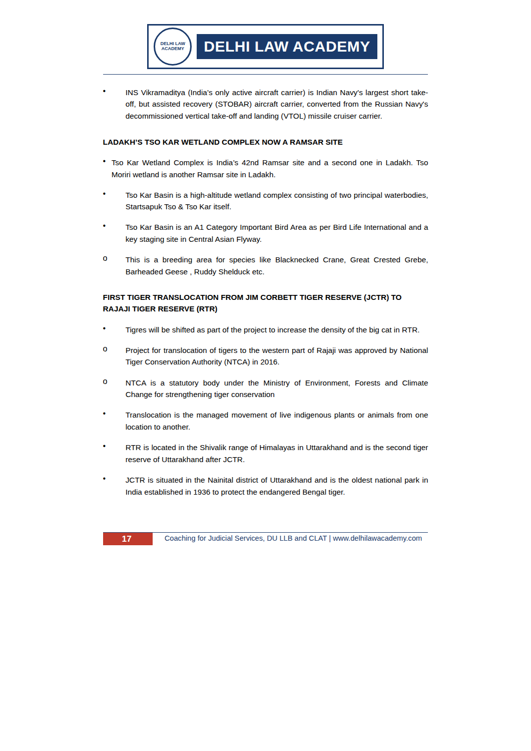DELHI LAW
ACADEMY
DELHI LAW ACADEMY
•
INS Vikramaditya (India’s only active aircraft carrier) is Indian Navy's largest short take-off, but assisted recovery (STOBAR) aircraft carrier, converted from the Russian Navy's decommissioned vertical take-off and landing (VTOL) missile cruiser carrier.
LADAKH’S TSO KAR WETLAND COMPLEX NOW A RAMSAR SITE
•
Tso Kar Wetland Complex is India’s 42nd Ramsar site and a second one in Ladakh. Tso Moriri wetland is another Ramsar site in Ladakh.
•
Tso Kar Basin is a high-altitude wetland complex consisting of two principal waterbodies, Startsapuk Tso & Tso Kar itself.
•
Tso Kar Basin is an A1 Category Important Bird Area as per Bird Life International and a key staging site in Central Asian Flyway.
o
This is a breeding area for species like Blacknecked Crane, Great Crested Grebe, Barheaded Geese , Ruddy Shelduck etc.
FIRST TIGER TRANSLOCATION FROM JIM CORBETT TIGER RESERVE (JCTR) TO RAJAJI TIGER RESERVE (RTR)
•
Tigres will be shifted as part of the project to increase the density of the big cat in RTR.
o
Project for translocation of tigers to the western part of Rajaji was approved by National Tiger Conservation Authority (NTCA) in 2016.
o
NTCA is a statutory body under the Ministry of Environment, Forests and Climate Change for strengthening tiger conservation
•
Translocation is the managed movement of live indigenous plants or animals from one location to another.
•
RTR is located in the Shivalik range of Himalayas in Uttarakhand and is the second tiger reserve of Uttarakhand after JCTR.
•
JCTR is situated in the Nainital district of Uttarakhand and is the oldest national park in India established in 1936 to protect the endangered Bengal tiger.
17
Coaching for Judicial Services, DU LLB and CLAT | www.delhilawacademy.com